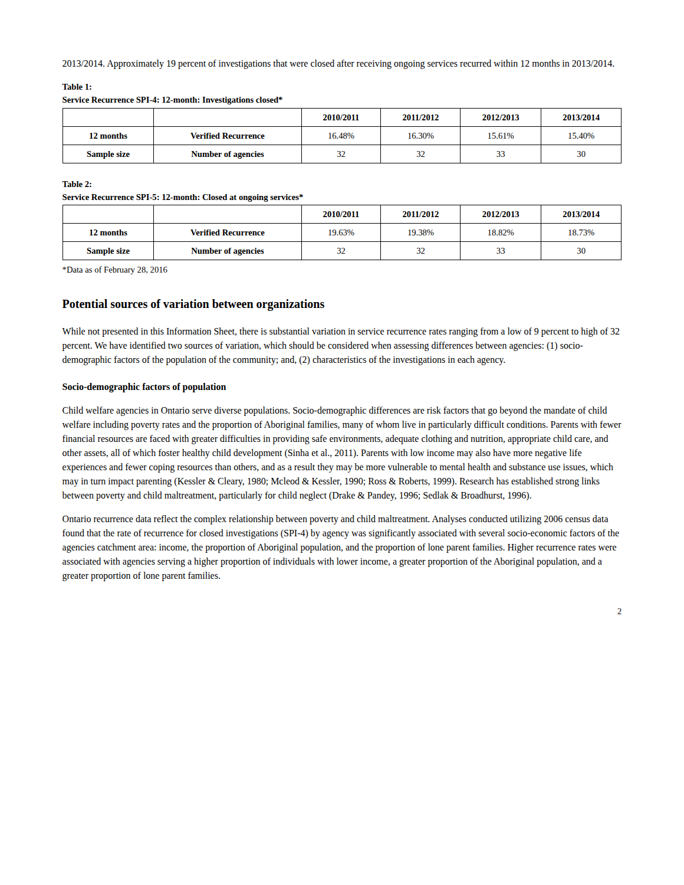2013/2014. Approximately 19 percent of investigations that were closed after receiving ongoing services recurred within 12 months in 2013/2014.
Table 1:
Service Recurrence SPI-4: 12-month: Investigations closed*
| | | 2010/2011 | 2011/2012 | 2012/2013 | 2013/2014 |
| 12 months | Verified Recurrence | 16.48% | 16.30% | 15.61% | 15.40% |
| Sample size | Number of agencies | 32 | 32 | 33 | 30 |
Table 2:
Service Recurrence SPI-5: 12-month: Closed at ongoing services*
| | | 2010/2011 | 2011/2012 | 2012/2013 | 2013/2014 |
| 12 months | Verified Recurrence | 19.63% | 19.38% | 18.82% | 18.73% |
| Sample size | Number of agencies | 32 | 32 | 33 | 30 |
*Data as of February 28, 2016
Potential sources of variation between organizations
While not presented in this Information Sheet, there is substantial variation in service recurrence rates ranging from a low of 9 percent to high of 32 percent. We have identified two sources of variation, which should be considered when assessing differences between agencies: (1) socio-demographic factors of the population of the community; and, (2) characteristics of the investigations in each agency.
Socio-demographic factors of population
Child welfare agencies in Ontario serve diverse populations. Socio-demographic differences are risk factors that go beyond the mandate of child welfare including poverty rates and the proportion of Aboriginal families, many of whom live in particularly difficult conditions. Parents with fewer financial resources are faced with greater difficulties in providing safe environments, adequate clothing and nutrition, appropriate child care, and other assets, all of which foster healthy child development (Sinha et al., 2011). Parents with low income may also have more negative life experiences and fewer coping resources than others, and as a result they may be more vulnerable to mental health and substance use issues, which may in turn impact parenting (Kessler & Cleary, 1980; Mcleod & Kessler, 1990; Ross & Roberts, 1999). Research has established strong links between poverty and child maltreatment, particularly for child neglect (Drake & Pandey, 1996; Sedlak & Broadhurst, 1996).
Ontario recurrence data reflect the complex relationship between poverty and child maltreatment. Analyses conducted utilizing 2006 census data found that the rate of recurrence for closed investigations (SPI-4) by agency was significantly associated with several socio-economic factors of the agencies catchment area: income, the proportion of Aboriginal population, and the proportion of lone parent families. Higher recurrence rates were associated with agencies serving a higher proportion of individuals with lower income, a greater proportion of the Aboriginal population, and a greater proportion of lone parent families.
2